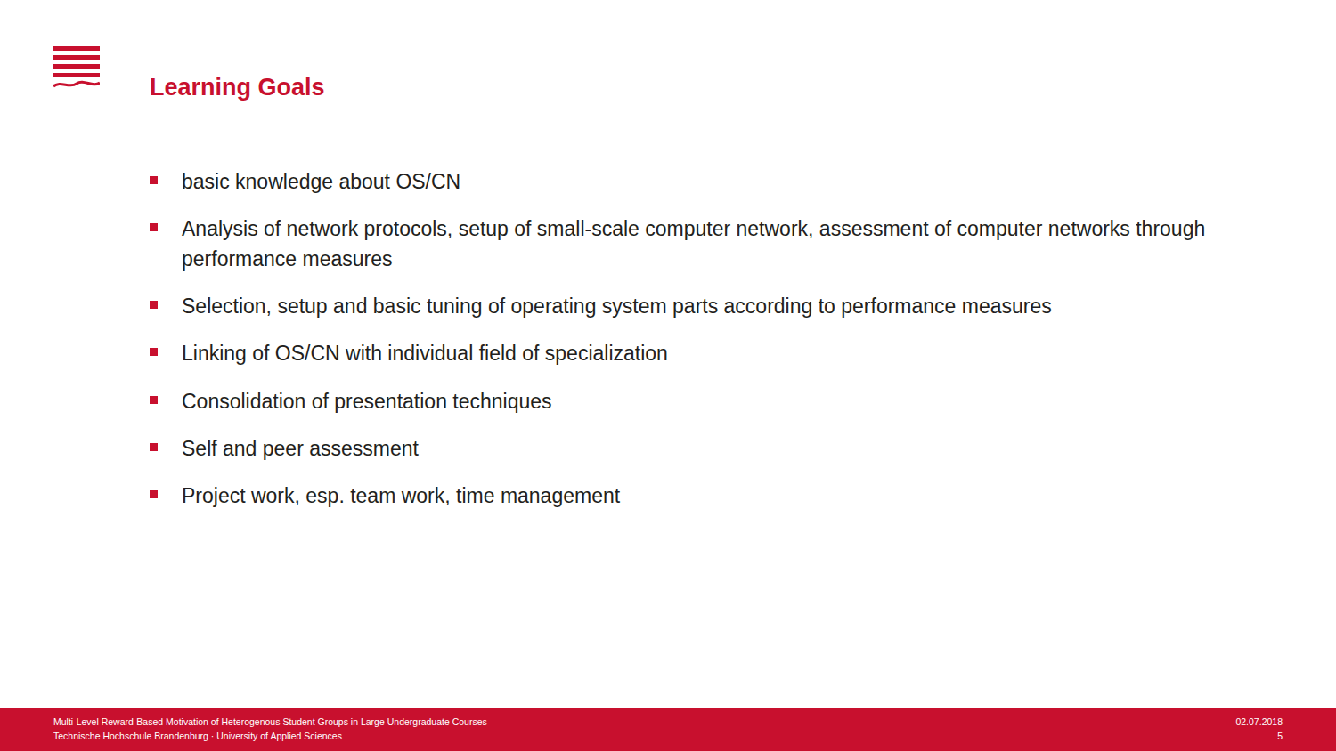Learning Goals
basic knowledge about OS/CN
Analysis of network protocols, setup of small-scale computer network, assessment of computer networks through performance measures
Selection, setup and basic tuning of operating system parts according to performance measures
Linking of OS/CN with individual field of specialization
Consolidation of presentation techniques
Self and peer assessment
Project work, esp. team work, time management
Multi-Level Reward-Based Motivation of Heterogenous Student Groups in Large Undergraduate Courses
Technische Hochschule Brandenburg · University of Applied Sciences
02.07.2018
5